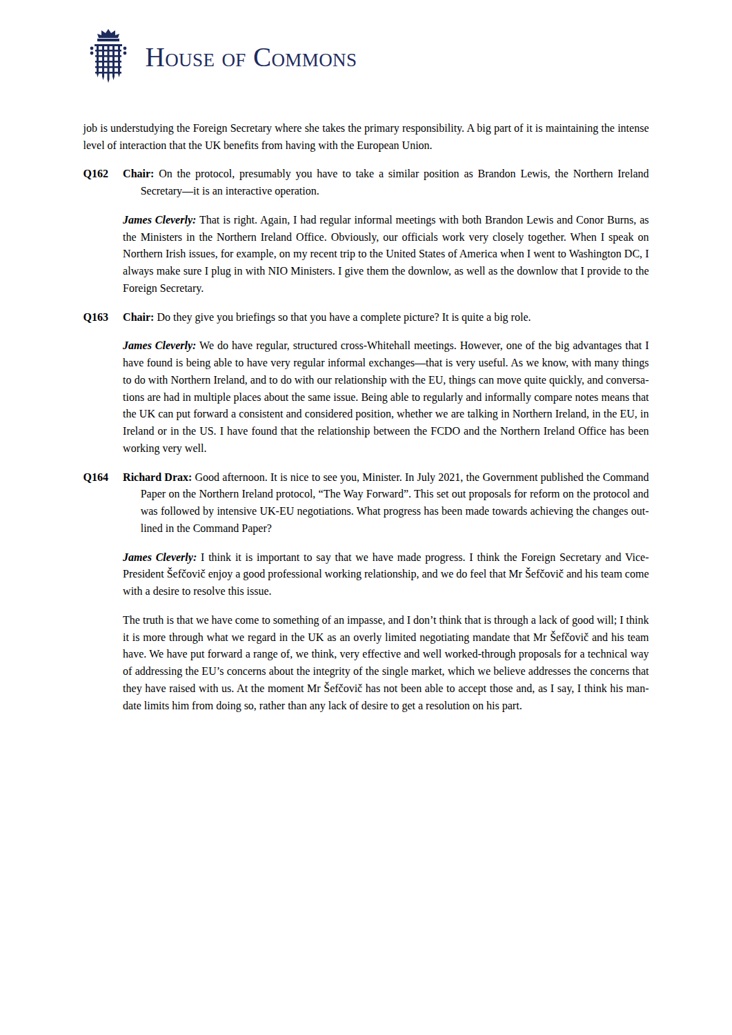House of Commons
job is understudying the Foreign Secretary where she takes the primary responsibility. A big part of it is maintaining the intense level of interaction that the UK benefits from having with the European Union.
Q162
Chair: On the protocol, presumably you have to take a similar position as Brandon Lewis, the Northern Ireland Secretary—it is an interactive operation.
James Cleverly: That is right. Again, I had regular informal meetings with both Brandon Lewis and Conor Burns, as the Ministers in the Northern Ireland Office. Obviously, our officials work very closely together. When I speak on Northern Irish issues, for example, on my recent trip to the United States of America when I went to Washington DC, I always make sure I plug in with NIO Ministers. I give them the downlow, as well as the downlow that I provide to the Foreign Secretary.
Q163
Chair: Do they give you briefings so that you have a complete picture? It is quite a big role.
James Cleverly: We do have regular, structured cross-Whitehall meetings. However, one of the big advantages that I have found is being able to have very regular informal exchanges—that is very useful. As we know, with many things to do with Northern Ireland, and to do with our relationship with the EU, things can move quite quickly, and conversations are had in multiple places about the same issue. Being able to regularly and informally compare notes means that the UK can put forward a consistent and considered position, whether we are talking in Northern Ireland, in the EU, in Ireland or in the US. I have found that the relationship between the FCDO and the Northern Ireland Office has been working very well.
Q164
Richard Drax: Good afternoon. It is nice to see you, Minister. In July 2021, the Government published the Command Paper on the Northern Ireland protocol, “The Way Forward”. This set out proposals for reform on the protocol and was followed by intensive UK-EU negotiations. What progress has been made towards achieving the changes outlined in the Command Paper?
James Cleverly: I think it is important to say that we have made progress. I think the Foreign Secretary and Vice-President Šefčovič enjoy a good professional working relationship, and we do feel that Mr Šefčovič and his team come with a desire to resolve this issue.
The truth is that we have come to something of an impasse, and I don’t think that is through a lack of good will; I think it is more through what we regard in the UK as an overly limited negotiating mandate that Mr Šefčovič and his team have. We have put forward a range of, we think, very effective and well worked-through proposals for a technical way of addressing the EU’s concerns about the integrity of the single market, which we believe addresses the concerns that they have raised with us. At the moment Mr Šefčovič has not been able to accept those and, as I say, I think his mandate limits him from doing so, rather than any lack of desire to get a resolution on his part.